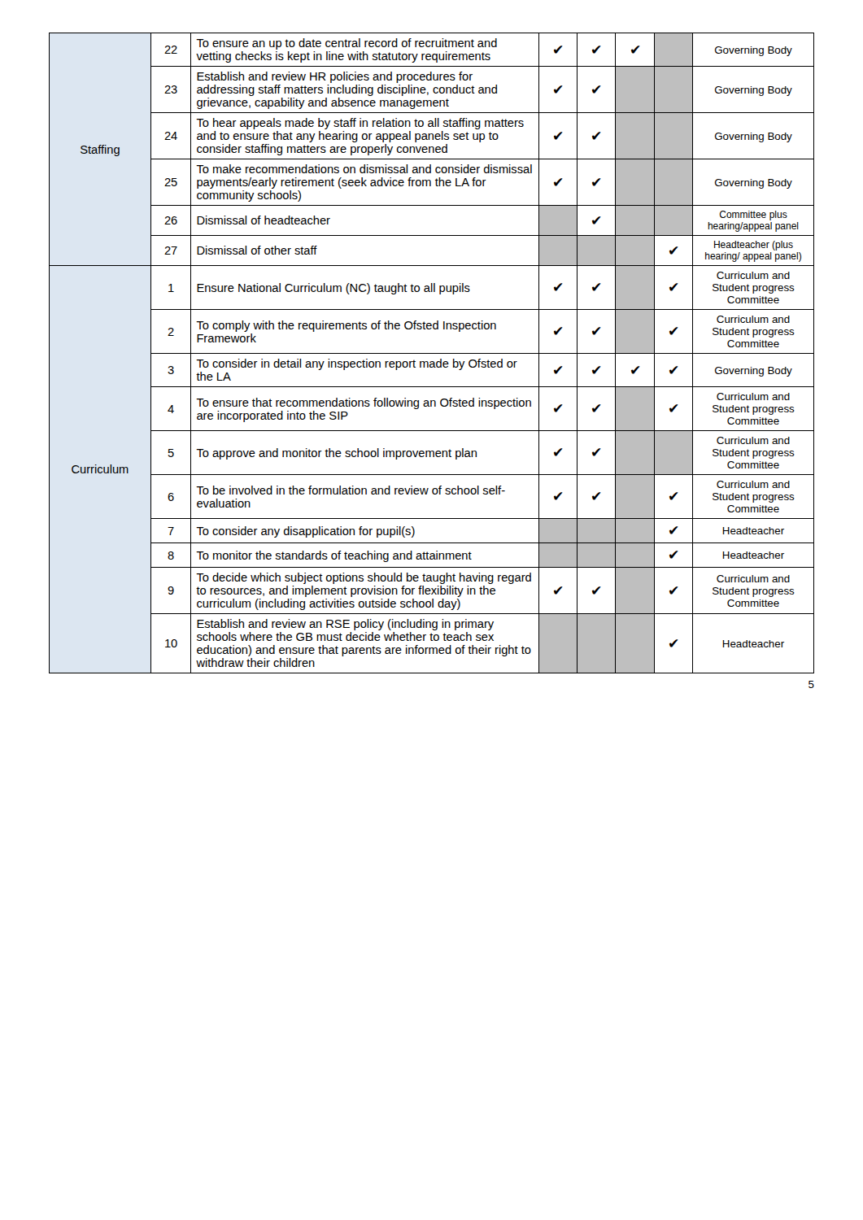| Staffing | 22 | To ensure an up to date central record of recruitment and vetting checks is kept in line with statutory requirements | ✔ | ✔ | ✔ | | Governing Body |
| 23 | Establish and review HR policies and procedures for addressing staff matters including discipline, conduct and grievance, capability and absence management | ✔ | ✔ | | | Governing Body |
| 24 | To hear appeals made by staff in relation to all staffing matters and to ensure that any hearing or appeal panels set up to consider staffing matters are properly convened | ✔ | ✔ | | | Governing Body |
| 25 | To make recommendations on dismissal and consider dismissal payments/early retirement (seek advice from the LA for community schools) | ✔ | ✔ | | | Governing Body |
| 26 | Dismissal of headteacher | | ✔ | | | Committee plus hearing/appeal panel |
| 27 | Dismissal of other staff | | | | ✔ | Headteacher (plus hearing/ appeal panel) |
| Curriculum | 1 | Ensure National Curriculum (NC) taught to all pupils | ✔ | ✔ | | ✔ | Curriculum and Student progress Committee |
| 2 | To comply with the requirements of the Ofsted Inspection Framework | ✔ | ✔ | | ✔ | Curriculum and Student progress Committee |
| 3 | To consider in detail any inspection report made by Ofsted or the LA | ✔ | ✔ | ✔ | ✔ | Governing Body |
| 4 | To ensure that recommendations following an Ofsted inspection are incorporated into the SIP | ✔ | ✔ | | ✔ | Curriculum and Student progress Committee |
| 5 | To approve and monitor the school improvement plan | ✔ | ✔ | | | Curriculum and Student progress Committee |
| 6 | To be involved in the formulation and review of school self-evaluation | ✔ | ✔ | | ✔ | Curriculum and Student progress Committee |
| 7 | To consider any disapplication for pupil(s) | | | | ✔ | Headteacher |
| 8 | To monitor the standards of teaching and attainment | | | | ✔ | Headteacher |
| 9 | To decide which subject options should be taught having regard to resources, and implement provision for flexibility in the curriculum (including activities outside school day) | ✔ | ✔ | | ✔ | Curriculum and Student progress Committee |
| 10 | Establish and review an RSE policy (including in primary schools where the GB must decide whether to teach sex education) and ensure that parents are informed of their right to withdraw their children | | | | ✔ | Headteacher |
5